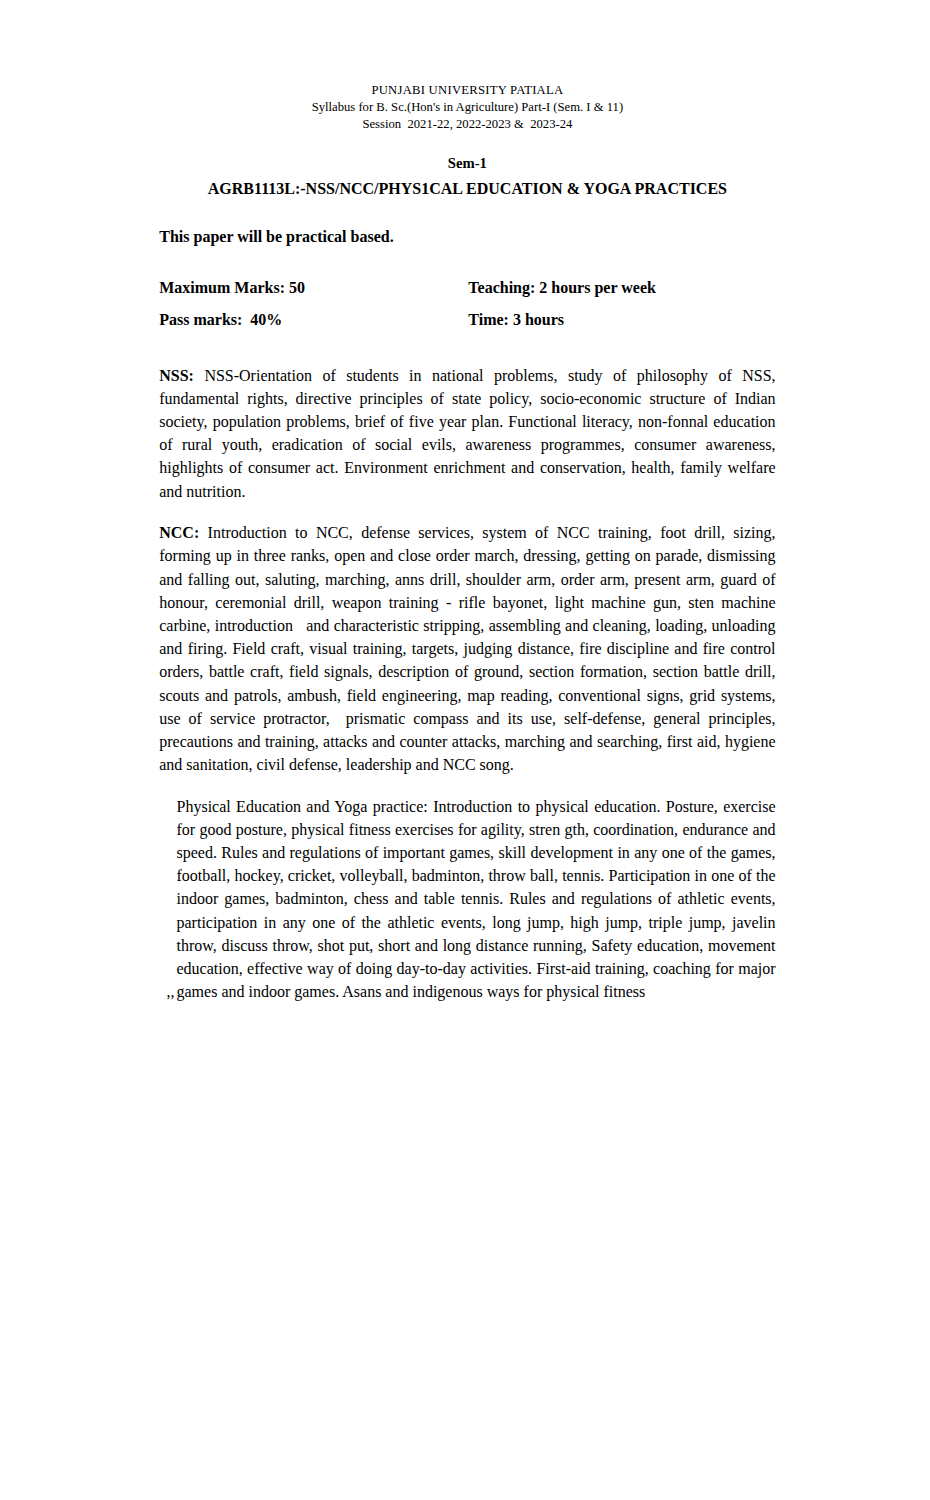PUNJABI UNIVERSITY PATIALA
Syllabus for B. Sc.(Hon's in Agriculture) Part-I (Sem. I & 11)
Session 2021-22, 2022-2023 & 2023-24
Sem-1
AGRB1113L:-NSS/NCC/PHYS1CAL EDUCATION & YOGA PRACTICES
This paper will be practical based.
| Maximum Marks: 50 | Teaching: 2 hours per week |
| Pass marks: 40% | Time: 3 hours |
NSS: NSS-Orientation of students in national problems, study of philosophy of NSS, fundamental rights, directive principles of state policy, socio-economic structure of Indian society, population problems, brief of five year plan. Functional literacy, non-fonnal education of rural youth, eradication of social evils, awareness programmes, consumer awareness, highlights of consumer act. Environment enrichment and conservation, health, family welfare and nutrition.
NCC: Introduction to NCC, defense services, system of NCC training, foot drill, sizing, forming up in three ranks, open and close order march, dressing, getting on parade, dismissing and falling out, saluting, marching, anns drill, shoulder arm, order arm, present arm, guard of honour, ceremonial drill, weapon training - rifle bayonet, light machine gun, sten machine carbine, introduction and characteristic stripping, assembling and cleaning, loading, unloading and firing. Field craft, visual training, targets, judging distance, fire discipline and fire control orders, battle craft, field signals, description of ground, section formation, section battle drill, scouts and patrols, ambush, field engineering, map reading, conventional signs, grid systems, use of service protractor, prismatic compass and its use, self-defense, general principles, precautions and training, attacks and counter attacks, marching and searching, first aid, hygiene and sanitation, civil defense, leadership and NCC song.
,, Physical Education and Yoga practice: Introduction to physical education. Posture, exercise for good posture, physical fitness exercises for agility, stren gth, coordination, endurance and speed. Rules and regulations of important games, skill development in any one of the games, football, hockey, cricket, volleyball, badminton, throw ball, tennis. Participation in one of the indoor games, badminton, chess and table tennis. Rules and regulations of athletic events, participation in any one of the athletic events, long jump, high jump, triple jump, javelin throw, discuss throw, shot put, short and long distance running, Safety education, movement education, effective way of doing day-to-day activities. First-aid training, coaching for major games and indoor games. Asans and indigenous ways for physical fitness